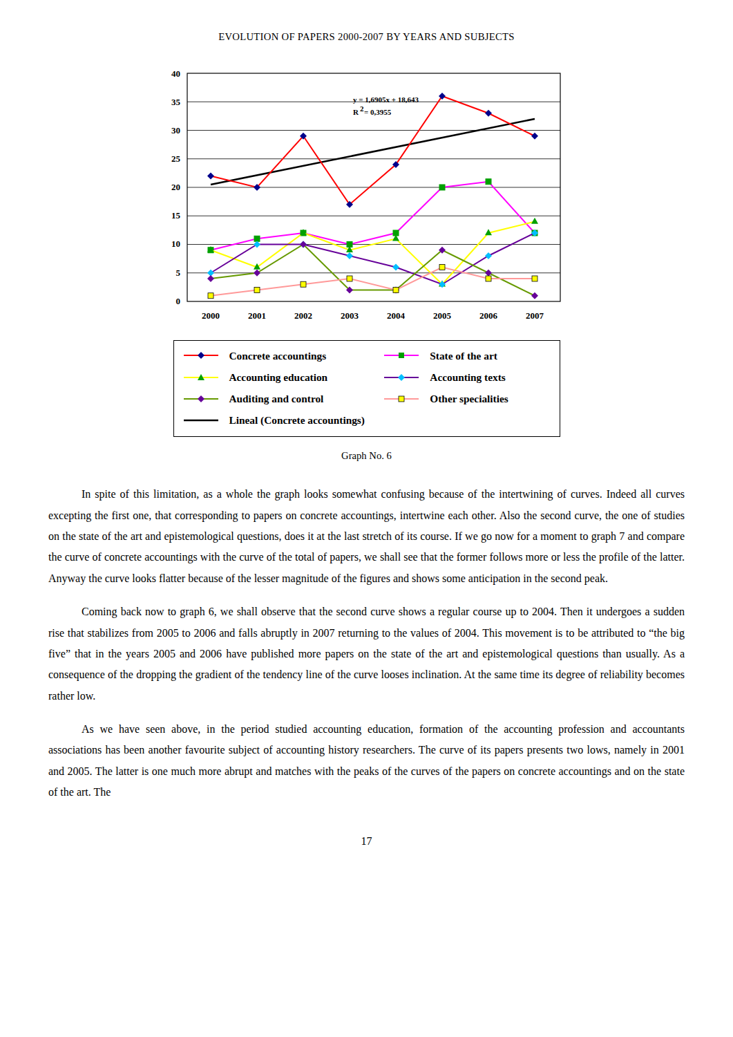EVOLUTION OF PAPERS 2000-2007 BY YEARS AND SUBJECTS
40 35 30 25 20 15 10 5 0 2000 2001 2002 2003 2004 2005 2006 2007 y = 1,6905x + 18,643 R 2 = 0,3955
| | Concrete accountings | | State of the art |
| | Accounting education | | Accounting texts |
| | Auditing and control | | Other specialities |
| | Lineal (Concrete accountings) |
Graph No. 6
In spite of this limitation, as a whole the graph looks somewhat confusing because of the intertwining of curves. Indeed all curves excepting the first one, that corresponding to papers on concrete accountings, intertwine each other. Also the second curve, the one of studies on the state of the art and epistemological questions, does it at the last stretch of its course. If we go now for a moment to graph 7 and compare the curve of concrete accountings with the curve of the total of papers, we shall see that the former follows more or less the profile of the latter. Anyway the curve looks flatter because of the lesser magnitude of the figures and shows some anticipation in the second peak.
Coming back now to graph 6, we shall observe that the second curve shows a regular course up to 2004. Then it undergoes a sudden rise that stabilizes from 2005 to 2006 and falls abruptly in 2007 returning to the values of 2004. This movement is to be attributed to “the big five” that in the years 2005 and 2006 have published more papers on the state of the art and epistemological questions than usually. As a consequence of the dropping the gradient of the tendency line of the curve looses inclination. At the same time its degree of reliability becomes rather low.
As we have seen above, in the period studied accounting education, formation of the accounting profession and accountants associations has been another favourite subject of accounting history researchers. The curve of its papers presents two lows, namely in 2001 and 2005. The latter is one much more abrupt and matches with the peaks of the curves of the papers on concrete accountings and on the state of the art. The
17